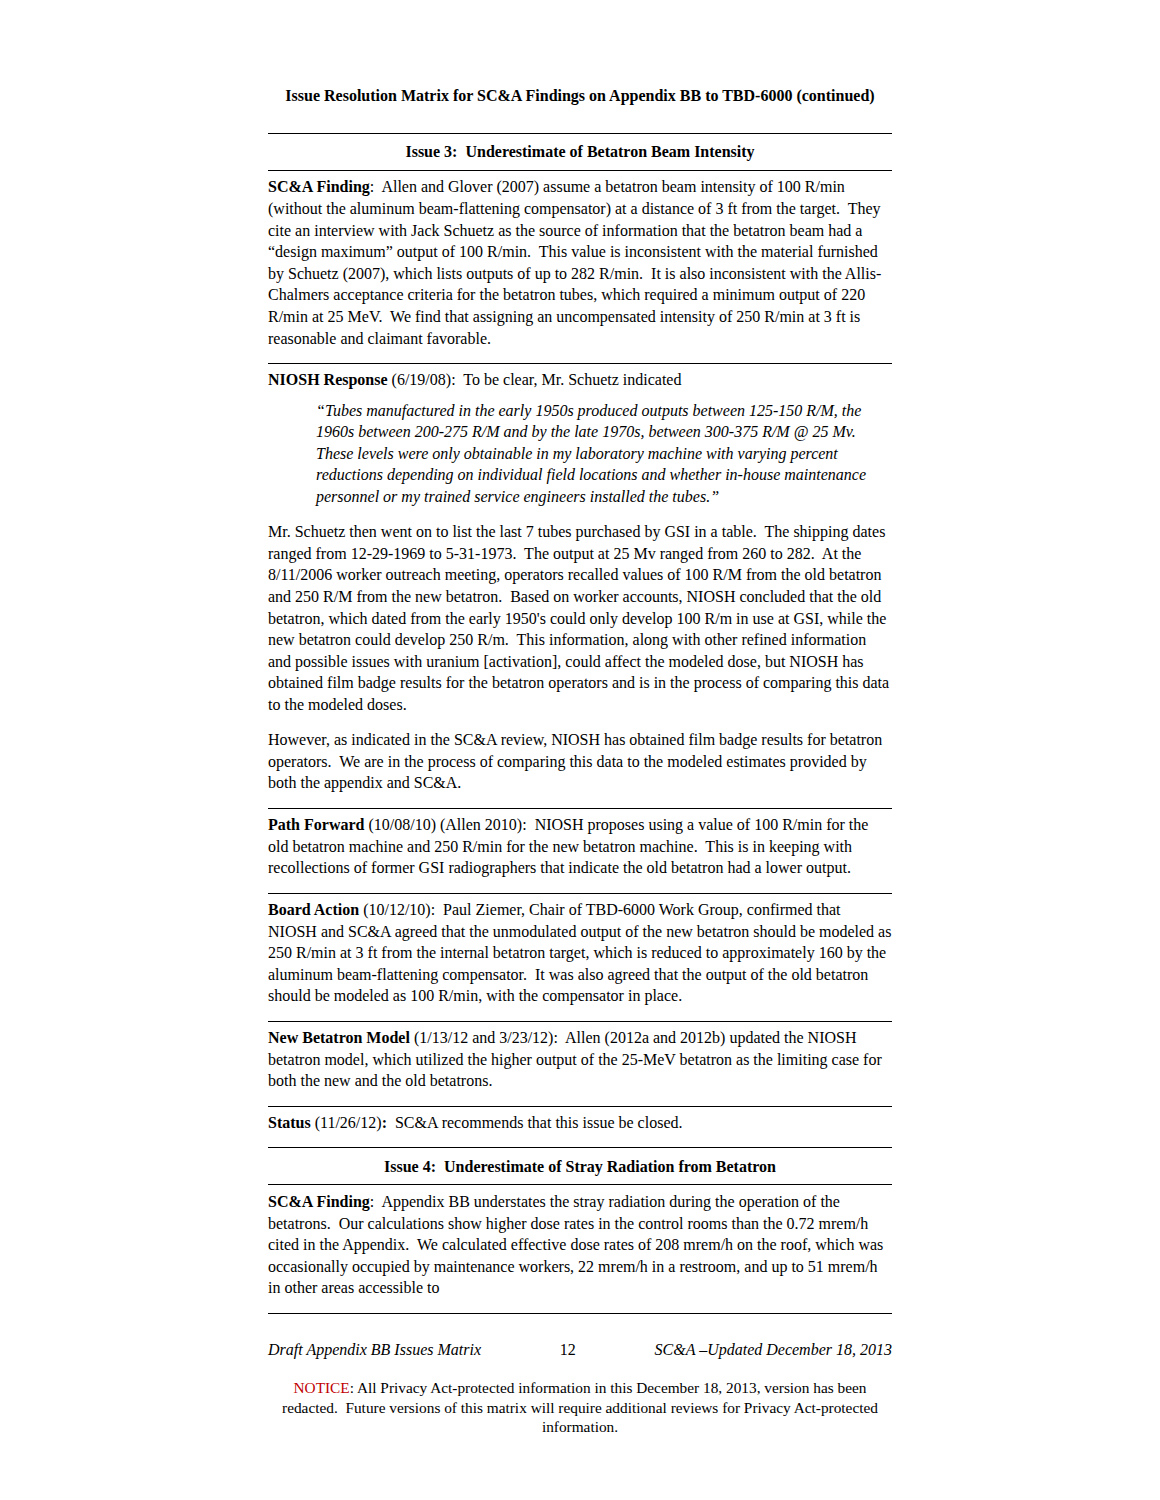Issue Resolution Matrix for SC&A Findings on Appendix BB to TBD-6000 (continued)
Issue 3: Underestimate of Betatron Beam Intensity
SC&A Finding: Allen and Glover (2007) assume a betatron beam intensity of 100 R/min (without the aluminum beam-flattening compensator) at a distance of 3 ft from the target. They cite an interview with Jack Schuetz as the source of information that the betatron beam had a “design maximum” output of 100 R/min. This value is inconsistent with the material furnished by Schuetz (2007), which lists outputs of up to 282 R/min. It is also inconsistent with the Allis-Chalmers acceptance criteria for the betatron tubes, which required a minimum output of 220 R/min at 25 MeV. We find that assigning an uncompensated intensity of 250 R/min at 3 ft is reasonable and claimant favorable.
NIOSH Response (6/19/08): To be clear, Mr. Schuetz indicated
“Tubes manufactured in the early 1950s produced outputs between 125-150 R/M, the 1960s between 200-275 R/M and by the late 1970s, between 300-375 R/M @ 25 Mv. These levels were only obtainable in my laboratory machine with varying percent reductions depending on individual field locations and whether in-house maintenance personnel or my trained service engineers installed the tubes.”
Mr. Schuetz then went on to list the last 7 tubes purchased by GSI in a table. The shipping dates ranged from 12-29-1969 to 5-31-1973. The output at 25 Mv ranged from 260 to 282. At the 8/11/2006 worker outreach meeting, operators recalled values of 100 R/M from the old betatron and 250 R/M from the new betatron. Based on worker accounts, NIOSH concluded that the old betatron, which dated from the early 1950's could only develop 100 R/m in use at GSI, while the new betatron could develop 250 R/m. This information, along with other refined information and possible issues with uranium [activation], could affect the modeled dose, but NIOSH has obtained film badge results for the betatron operators and is in the process of comparing this data to the modeled doses.
However, as indicated in the SC&A review, NIOSH has obtained film badge results for betatron operators. We are in the process of comparing this data to the modeled estimates provided by both the appendix and SC&A.
Path Forward (10/08/10) (Allen 2010): NIOSH proposes using a value of 100 R/min for the old betatron machine and 250 R/min for the new betatron machine. This is in keeping with recollections of former GSI radiographers that indicate the old betatron had a lower output.
Board Action (10/12/10): Paul Ziemer, Chair of TBD-6000 Work Group, confirmed that NIOSH and SC&A agreed that the unmodulated output of the new betatron should be modeled as 250 R/min at 3 ft from the internal betatron target, which is reduced to approximately 160 by the aluminum beam-flattening compensator. It was also agreed that the output of the old betatron should be modeled as 100 R/min, with the compensator in place.
New Betatron Model (1/13/12 and 3/23/12): Allen (2012a and 2012b) updated the NIOSH betatron model, which utilized the higher output of the 25-MeV betatron as the limiting case for both the new and the old betatrons.
Status (11/26/12): SC&A recommends that this issue be closed.
Issue 4: Underestimate of Stray Radiation from Betatron
SC&A Finding: Appendix BB understates the stray radiation during the operation of the betatrons. Our calculations show higher dose rates in the control rooms than the 0.72 mrem/h cited in the Appendix. We calculated effective dose rates of 208 mrem/h on the roof, which was occasionally occupied by maintenance workers, 22 mrem/h in a restroom, and up to 51 mrem/h in other areas accessible to
Draft Appendix BB Issues Matrix 12 SC&A –Updated December 18, 2013
NOTICE: All Privacy Act-protected information in this December 18, 2013, version has been redacted. Future versions of this matrix will require additional reviews for Privacy Act-protected information.